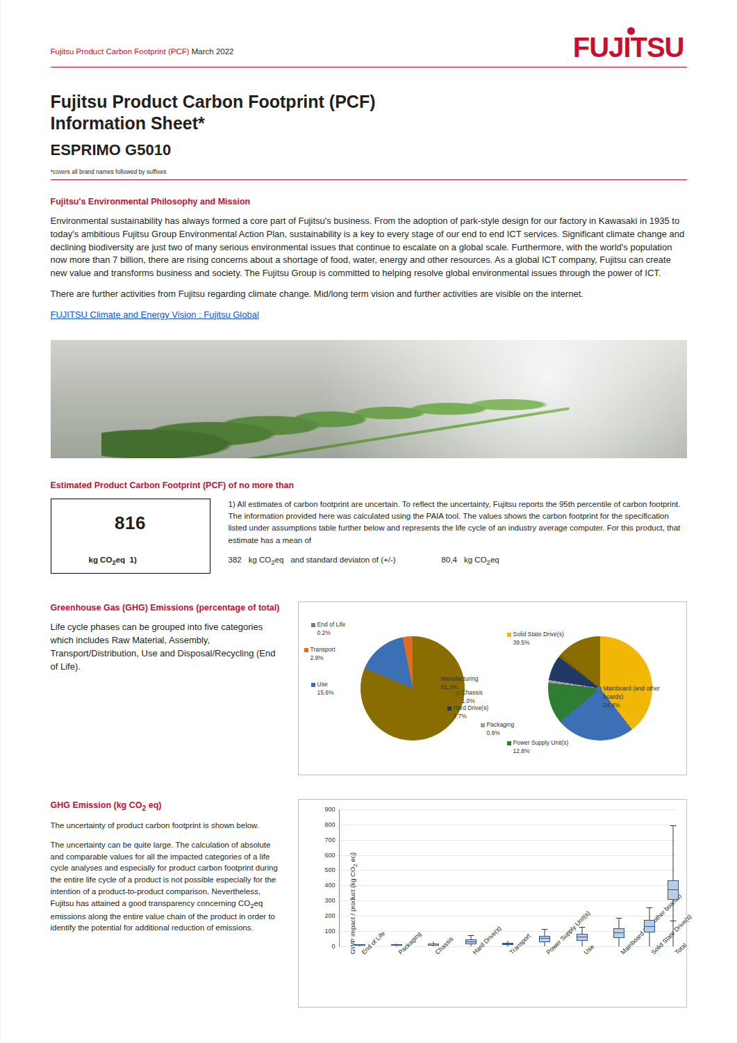Fujitsu Product Carbon Footprint (PCF) March 2022
FUJITSU
Fujitsu Product Carbon Footprint (PCF)
Information Sheet*
ESPRIMO G5010
*covers all brand names followed by suffixes
Fujitsu's Environmental Philosophy and Mission
Environmental sustainability has always formed a core part of Fujitsu's business. From the adoption of park-style design for our factory in Kawasaki in 1935 to today's ambitious Fujitsu Group Environmental Action Plan, sustainability is a key to every stage of our end to end ICT services. Significant climate change and declining biodiversity are just two of many serious environmental issues that continue to escalate on a global scale. Furthermore, with the world's population now more than 7 billion, there are rising concerns about a shortage of food, water, energy and other resources. As a global ICT company, Fujitsu can create new value and transforms business and society. The Fujitsu Group is committed to helping resolve global environmental issues through the power of ICT.
There are further activities from Fujitsu regarding climate change. Mid/long term vision and further activities are visible on the internet.
FUJITSU Climate and Energy Vision : Fujitsu Global
Estimated Product Carbon Footprint (PCF) of no more than
816
kg CO2eq 1)
1) All estimates of carbon footprint are uncertain. To reflect the uncertainty, Fujitsu reports the 95th percentile of carbon footprint. The information provided here was calculated using the PAIA tool. The values shows the carbon footprint for the specification listed under assumptions table further below and represents the life cycle of an industry average computer. For this product, that estimate has a mean of
382 kg CO2eq and standard deviaton of (+/-) 80,4 kg CO2eq
Greenhouse Gas (GHG) Emissions (percentage of total)
Life cycle phases can be grouped into five categories which includes Raw Material, Assembly, Transport/Distribution, Use and Disposal/Recycling (End of Life).
End of Life
0.2%
Transport
2.9%
Use
15.6%
Manufacturing
81.3%
Solid State Drive(s)
39.5%
Mainboard (and other
boards)
24.4%
Power Supply Unit(s)
12.8%
Packaging
0.9%
Hard Drive(s)
7.7%
Chassis
1.0%
GHG Emission (kg CO2 eq)
The uncertainty of product carbon footprint is shown below.
The uncertainty can be quite large. The calculation of absolute and comparable values for all the impacted categories of a life cycle analyses and especially for product carbon footprint during the entire life cycle of a product is not possible especially for the intention of a product-to-product comparison. Nevertheless, Fujitsu has attained a good transparency concerning CO2eq emissions along the entire value chain of the product in order to identify the potential for additional reduction of emissions.
GWP impact / product (kg CO2 eq)
900
800
700
600
500
400
300
200
100
0
End of Life
Packaging
Chassis
Hard Drive(s)
Transport
Power Supply Unit(s)
Use
Mainboard (and other boards)
Solid State Drive(s)
Total